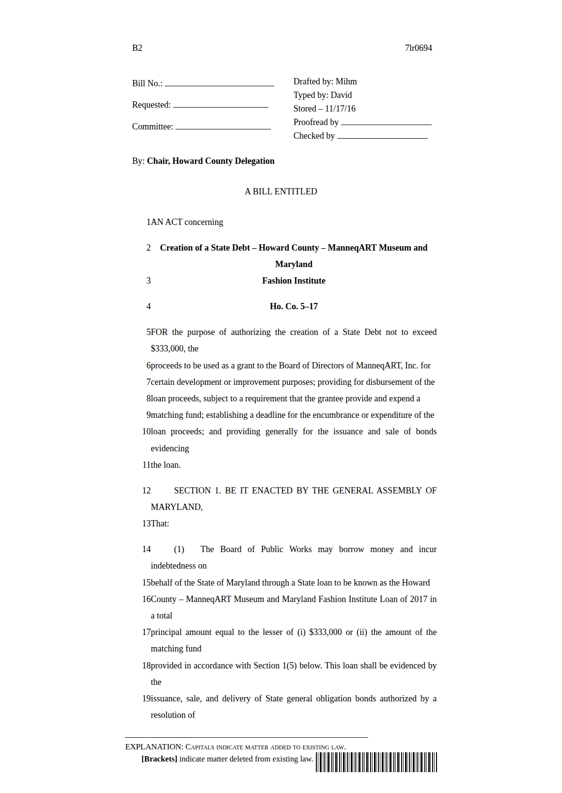B2
7lr0694
Bill No.:
Requested:
Committee:
Drafted by: Mihm
Typed by: David
Stored – 11/17/16
Proofread by
Checked by
By: Chair, Howard County Delegation
A BILL ENTITLED
| 1 | AN ACT concerning |
| 2 | Creation of a State Debt – Howard County – ManneqART Museum and Maryland |
| 3 | Fashion Institute |
| 4 | Ho. Co. 5–17 |
| 5 | FOR the purpose of authorizing the creation of a State Debt not to exceed $333,000, the |
| 6 | proceeds to be used as a grant to the Board of Directors of ManneqART, Inc. for |
| 7 | certain development or improvement purposes; providing for disbursement of the |
| 8 | loan proceeds, subject to a requirement that the grantee provide and expend a |
| 9 | matching fund; establishing a deadline for the encumbrance or expenditure of the |
| 10 | loan proceeds; and providing generally for the issuance and sale of bonds evidencing |
| 11 | the loan. |
| 12 | SECTION 1. BE IT ENACTED BY THE GENERAL ASSEMBLY OF MARYLAND, |
| 13 | That: |
| 14 | (1) The Board of Public Works may borrow money and incur indebtedness on |
| 15 | behalf of the State of Maryland through a State loan to be known as the Howard |
| 16 | County – ManneqART Museum and Maryland Fashion Institute Loan of 2017 in a total |
| 17 | principal amount equal to the lesser of (i) $333,000 or (ii) the amount of the matching fund |
| 18 | provided in accordance with Section 1(5) below. This loan shall be evidenced by the |
| 19 | issuance, sale, and delivery of State general obligation bonds authorized by a resolution of |
EXPLANATION: Capitals indicate matter added to existing law.
[Brackets] indicate matter deleted from existing law.